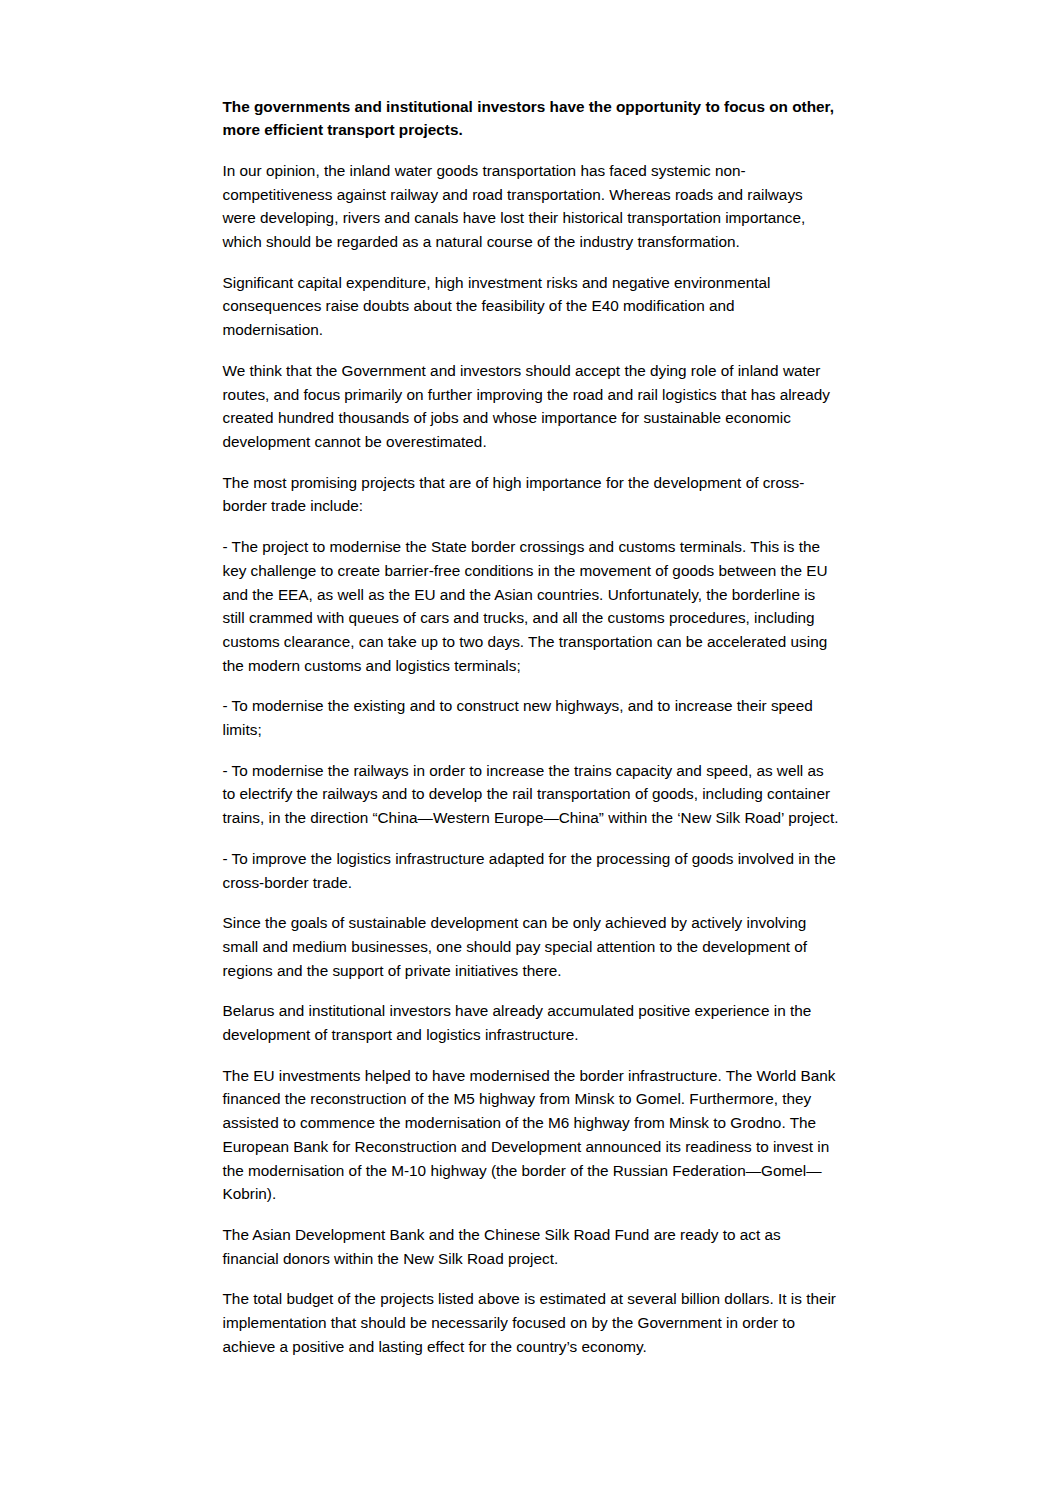The governments and institutional investors have the opportunity to focus on other, more efficient transport projects.
In our opinion, the inland water goods transportation has faced systemic non-competitiveness against railway and road transportation. Whereas roads and railways were developing, rivers and canals have lost their historical transportation importance, which should be regarded as a natural course of the industry transformation.
Significant capital expenditure, high investment risks and negative environmental consequences raise doubts about the feasibility of the E40 modification and modernisation.
We think that the Government and investors should accept the dying role of inland water routes, and focus primarily on further improving the road and rail logistics that has already created hundred thousands of jobs and whose importance for sustainable economic development cannot be overestimated.
The most promising projects that are of high importance for the development of cross-border trade include:
- The project to modernise the State border crossings and customs terminals. This is the key challenge to create barrier-free conditions in the movement of goods between the EU and the EEA, as well as the EU and the Asian countries. Unfortunately, the borderline is still crammed with queues of cars and trucks, and all the customs procedures, including customs clearance, can take up to two days. The transportation can be accelerated using the modern customs and logistics terminals;
- To modernise the existing and to construct new highways, and to increase their speed limits;
- To modernise the railways in order to increase the trains capacity and speed, as well as to electrify the railways and to develop the rail transportation of goods, including container trains, in the direction “China—Western Europe—China” within the ‘New Silk Road’ project.
- To improve the logistics infrastructure adapted for the processing of goods involved in the cross-border trade.
Since the goals of sustainable development can be only achieved by actively involving small and medium businesses, one should pay special attention to the development of regions and the support of private initiatives there.
Belarus and institutional investors have already accumulated positive experience in the development of transport and logistics infrastructure.
The EU investments helped to have modernised the border infrastructure. The World Bank financed the reconstruction of the M5 highway from Minsk to Gomel. Furthermore, they assisted to commence the modernisation of the M6 highway from Minsk to Grodno. The European Bank for Reconstruction and Development announced its readiness to invest in the modernisation of the M-10 highway (the border of the Russian Federation—Gomel—Kobrin).
The Asian Development Bank and the Chinese Silk Road Fund are ready to act as financial donors within the New Silk Road project.
The total budget of the projects listed above is estimated at several billion dollars. It is their implementation that should be necessarily focused on by the Government in order to achieve a positive and lasting effect for the country’s economy.